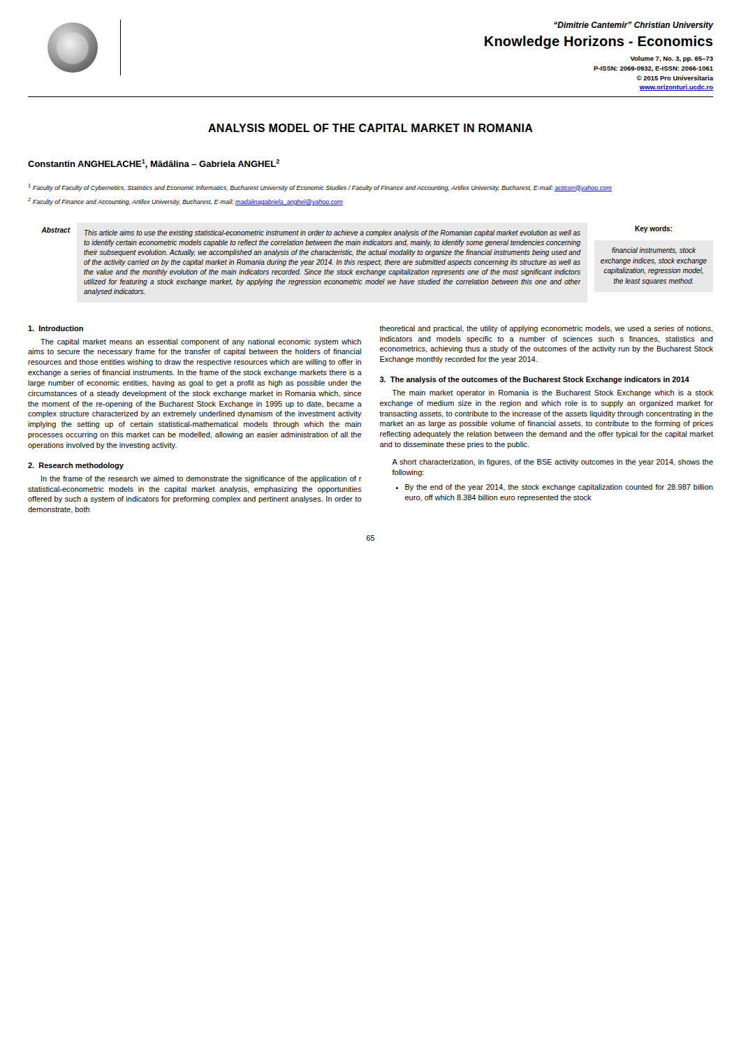“Dimitrie Cantemir” Christian University
Knowledge Horizons - Economics
Volume 7, No. 3, pp. 65–73
P-ISSN: 2069-0932, E-ISSN: 2066-1061
© 2015 Pro Universitaria
www.orizonturi.ucdc.ro
ANALYSIS MODEL OF THE CAPITAL MARKET IN ROMANIA
Constantin ANGHELACHE1, Mădălina – Gabriela ANGHEL2
1 Faculty of Faculty of Cybernetics, Statistics and Economic Informatics, Bucharest University of Economic Studies / Faculty of Finance and Accounting, Artifex University, Bucharest, E-mail: acticon@yahoo.com
2 Faculty of Finance and Accounting, Artifex University, Bucharest, E-mail: madalinagabriela_anghel@yahoo.com
Abstract
This article aims to use the existing statistical-econometric instrument in order to achieve a complex analysis of the Romanian capital market evolution as well as to identify certain econometric models capable to reflect the correlation between the main indicators and, mainly, to identify some general tendencies concerning their subsequent evolution. Actually, we accomplished an analysis of the characteristic, the actual modality to organize the financial instruments being used and of the activity carried on by the capital market in Romania during the year 2014. In this respect, there are submitted aspects concerning its structure as well as the value and the monthly evolution of the main indicators recorded. Since the stock exchange capitalization represents one of the most significant indictors utilized for featuring a stock exchange market, by applying the regression econometric model we have studied the correlation between this one and other analysed indicators.
Key words:
financial instruments, stock exchange indices, stock exchange capitalization, regression model, the least squares method.
1. Introduction
The capital market means an essential component of any national economic system which aims to secure the necessary frame for the transfer of capital between the holders of financial resources and those entities wishing to draw the respective resources which are willing to offer in exchange a series of financial instruments. In the frame of the stock exchange markets there is a large number of economic entities, having as goal to get a profit as high as possible under the circumstances of a steady development of the stock exchange market in Romania which, since the moment of the re-opening of the Bucharest Stock Exchange in 1995 up to date, became a complex structure characterized by an extremely underlined dynamism of the investment activity implying the setting up of certain statistical-mathematical models through which the main processes occurring on this market can be modelled, allowing an easier administration of all the operations involved by the investing activity.
2. Research methodology
In the frame of the research we aimed to demonstrate the significance of the application of r statistical-econometric models in the capital market analysis, emphasizing the opportunities offered by such a system of indicators for preforming complex and pertinent analyses. In order to demonstrate, both
theoretical and practical, the utility of applying econometric models, we used a series of notions, indicators and models specific to a number of sciences such s finances, statistics and econometrics, achieving thus a study of the outcomes of the activity run by the Bucharest Stock Exchange monthly recorded for the year 2014.
3. The analysis of the outcomes of the Bucharest Stock Exchange indicators in 2014
The main market operator in Romania is the Bucharest Stock Exchange which is a stock exchange of medium size in the region and which role is to supply an organized market for transacting assets, to contribute to the increase of the assets liquidity through concentrating in the market an as large as possible volume of financial assets, to contribute to the forming of prices reflecting adequately the relation between the demand and the offer typical for the capital market and to disseminate these pries to the public.
A short characterization, in figures, of the BSE activity outcomes in the year 2014, shows the following:
By the end of the year 2014, the stock exchange capitalization counted for 28.987 billion euro, off which 8.384 billion euro represented the stock
65